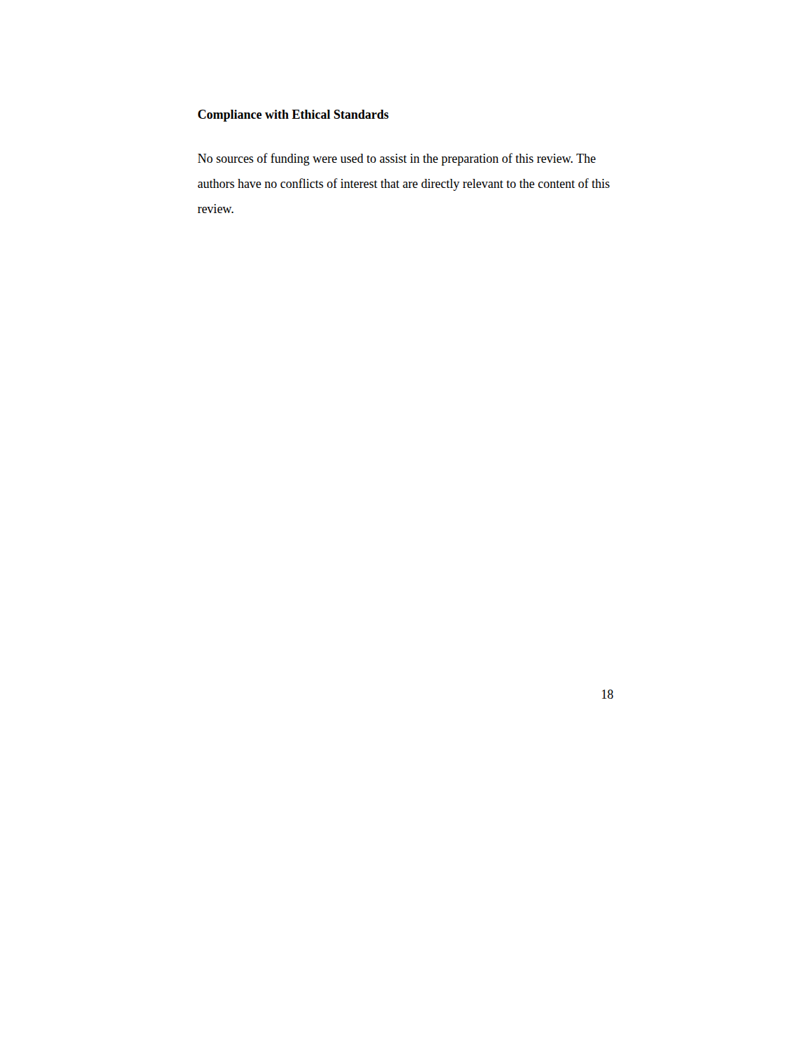Compliance with Ethical Standards
No sources of funding were used to assist in the preparation of this review. The authors have no conflicts of interest that are directly relevant to the content of this review.
18